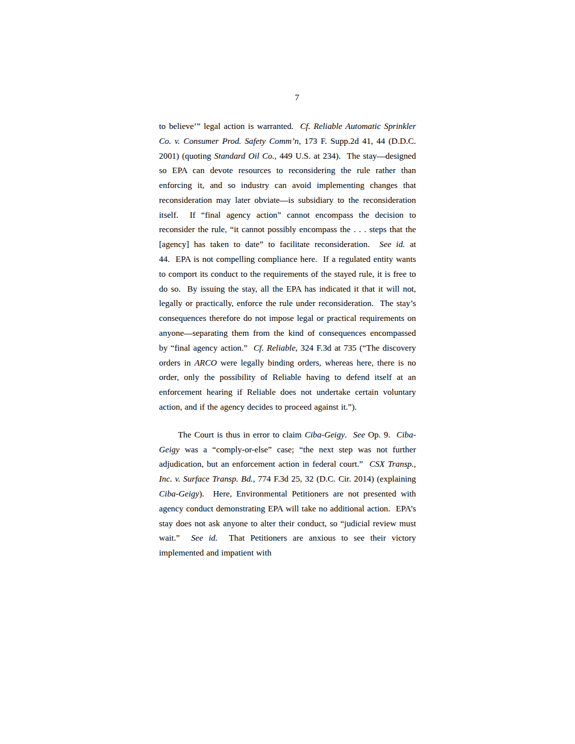7
to believe’” legal action is warranted. Cf. Reliable Automatic Sprinkler Co. v. Consumer Prod. Safety Comm’n, 173 F. Supp.2d 41, 44 (D.D.C. 2001) (quoting Standard Oil Co., 449 U.S. at 234). The stay—designed so EPA can devote resources to reconsidering the rule rather than enforcing it, and so industry can avoid implementing changes that reconsideration may later obviate—is subsidiary to the reconsideration itself. If “final agency action” cannot encompass the decision to reconsider the rule, “it cannot possibly encompass the . . . steps that the [agency] has taken to date” to facilitate reconsideration. See id. at 44. EPA is not compelling compliance here. If a regulated entity wants to comport its conduct to the requirements of the stayed rule, it is free to do so. By issuing the stay, all the EPA has indicated it that it will not, legally or practically, enforce the rule under reconsideration. The stay’s consequences therefore do not impose legal or practical requirements on anyone—separating them from the kind of consequences encompassed by “final agency action.” Cf. Reliable, 324 F.3d at 735 (“The discovery orders in ARCO were legally binding orders, whereas here, there is no order, only the possibility of Reliable having to defend itself at an enforcement hearing if Reliable does not undertake certain voluntary action, and if the agency decides to proceed against it.”).
The Court is thus in error to claim Ciba-Geigy. See Op. 9. Ciba-Geigy was a “comply-or-else” case; “the next step was not further adjudication, but an enforcement action in federal court.” CSX Transp., Inc. v. Surface Transp. Bd., 774 F.3d 25, 32 (D.C. Cir. 2014) (explaining Ciba-Geigy). Here, Environmental Petitioners are not presented with agency conduct demonstrating EPA will take no additional action. EPA’s stay does not ask anyone to alter their conduct, so “judicial review must wait.” See id. That Petitioners are anxious to see their victory implemented and impatient with